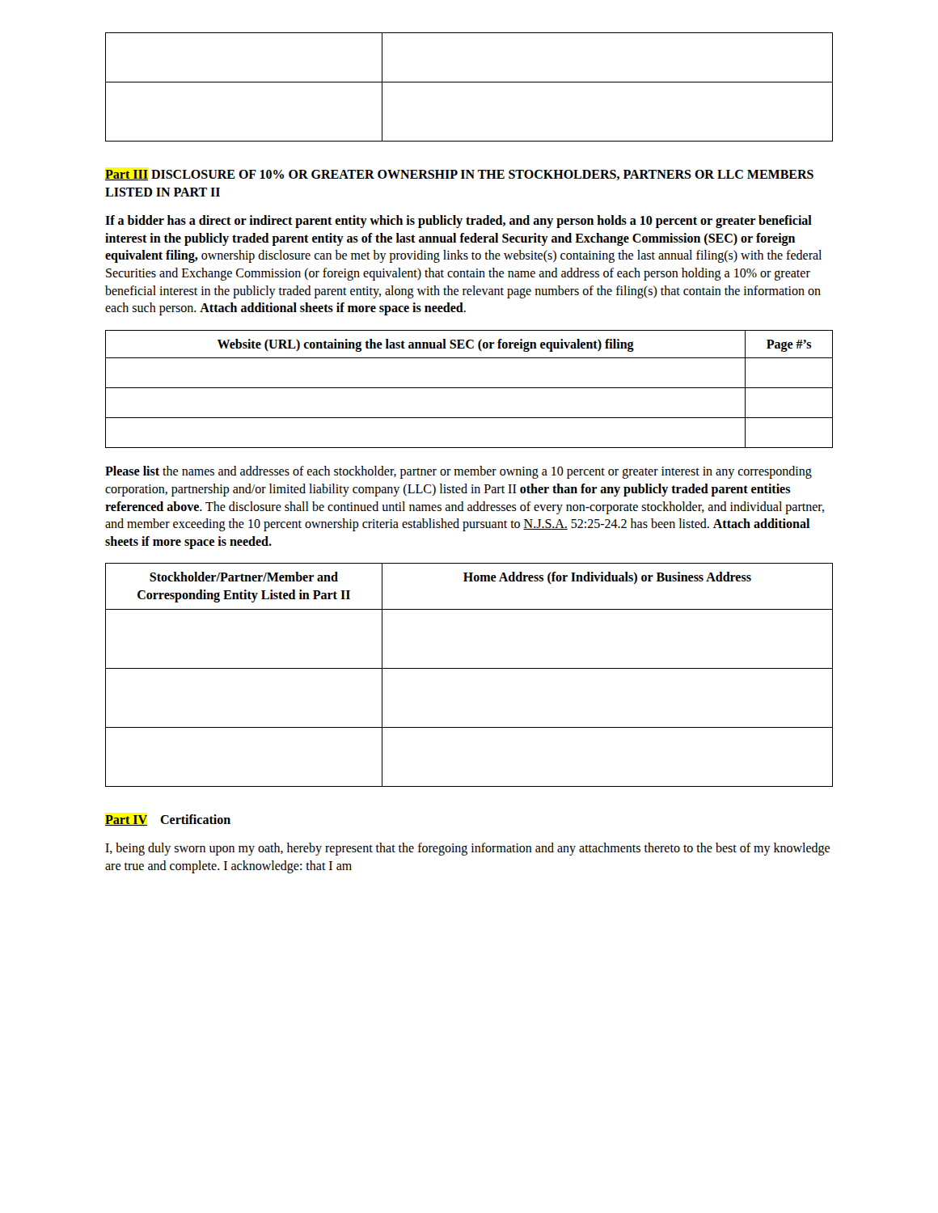Part III DISCLOSURE OF 10% OR GREATER OWNERSHIP IN THE STOCKHOLDERS, PARTNERS OR LLC MEMBERS LISTED IN PART II
If a bidder has a direct or indirect parent entity which is publicly traded, and any person holds a 10 percent or greater beneficial interest in the publicly traded parent entity as of the last annual federal Security and Exchange Commission (SEC) or foreign equivalent filing, ownership disclosure can be met by providing links to the website(s) containing the last annual filing(s) with the federal Securities and Exchange Commission (or foreign equivalent) that contain the name and address of each person holding a 10% or greater beneficial interest in the publicly traded parent entity, along with the relevant page numbers of the filing(s) that contain the information on each such person. Attach additional sheets if more space is needed.
| Website (URL) containing the last annual SEC (or foreign equivalent) filing | Page #’s |
| --- | --- |
Please list the names and addresses of each stockholder, partner or member owning a 10 percent or greater interest in any corresponding corporation, partnership and/or limited liability company (LLC) listed in Part II other than for any publicly traded parent entities referenced above. The disclosure shall be continued until names and addresses of every non-corporate stockholder, and individual partner, and member exceeding the 10 percent ownership criteria established pursuant to N.J.S.A. 52:25-24.2 has been listed. Attach additional sheets if more space is needed.
| Stockholder/Partner/Member and Corresponding Entity Listed in Part II | Home Address (for Individuals) or Business Address |
| --- | --- |
Part IV Certification
I, being duly sworn upon my oath, hereby represent that the foregoing information and any attachments thereto to the best of my knowledge are true and complete. I acknowledge: that I am